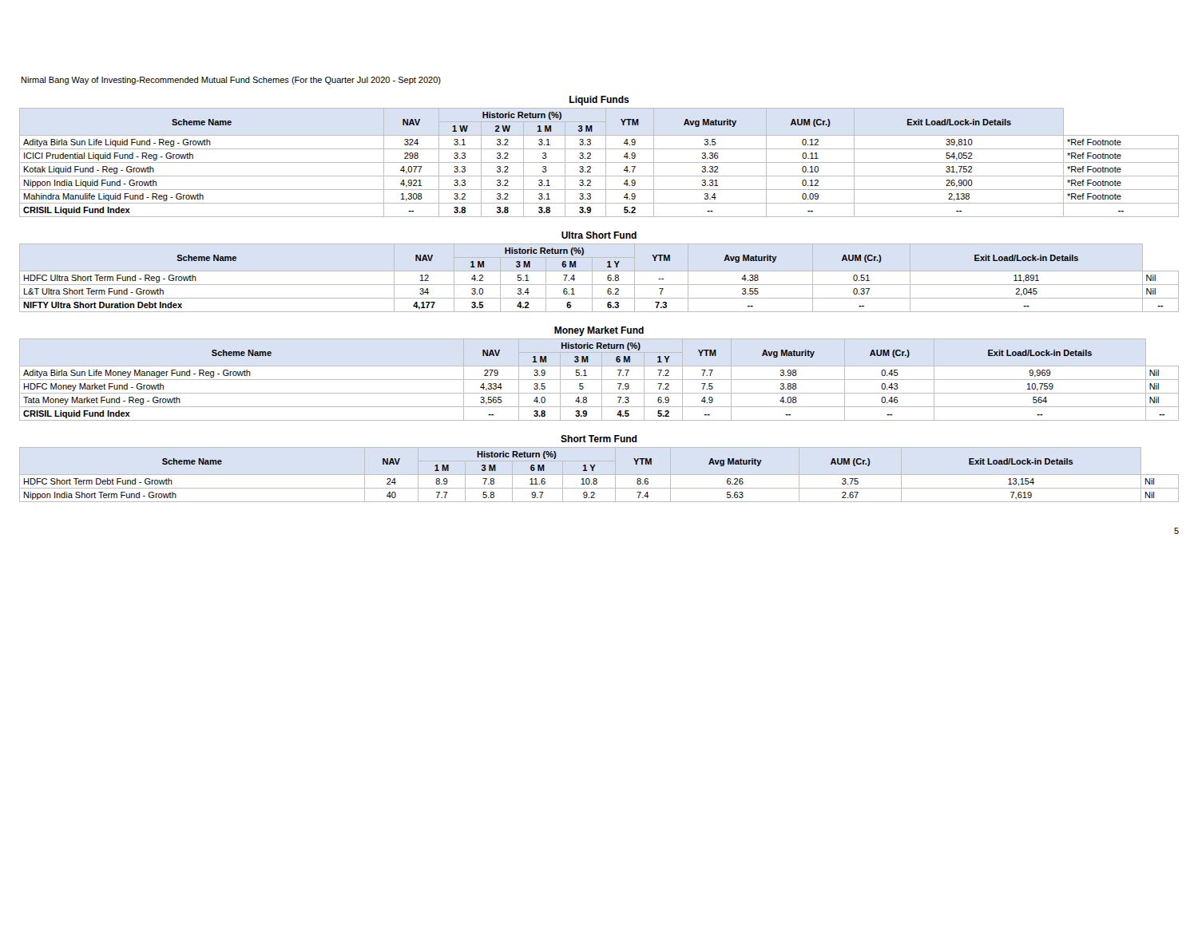Nirmal Bang Way of Investing-Recommended Mutual Fund Schemes (For the Quarter Jul 2020 - Sept 2020)
Liquid Funds
| Scheme Name | NAV | Historic Return (%) | YTM | Avg Maturity | AUM (Cr.) | Exit Load/Lock-in Details |
| --- | --- | --- | --- | --- | --- | --- |
| 1 W | 2 W | 1 M | 3 M |
| Aditya Birla Sun Life Liquid Fund - Reg - Growth | 324 | 3.1 | 3.2 | 3.1 | 3.3 | 4.9 | 3.5 | 0.12 | 39,810 | *Ref Footnote |
| ICICI Prudential Liquid Fund - Reg - Growth | 298 | 3.3 | 3.2 | 3 | 3.2 | 4.9 | 3.36 | 0.11 | 54,052 | *Ref Footnote |
| Kotak Liquid Fund - Reg - Growth | 4,077 | 3.3 | 3.2 | 3 | 3.2 | 4.7 | 3.32 | 0.10 | 31,752 | *Ref Footnote |
| Nippon India Liquid Fund - Growth | 4,921 | 3.3 | 3.2 | 3.1 | 3.2 | 4.9 | 3.31 | 0.12 | 26,900 | *Ref Footnote |
| Mahindra Manulife Liquid Fund - Reg - Growth | 1,308 | 3.2 | 3.2 | 3.1 | 3.3 | 4.9 | 3.4 | 0.09 | 2,138 | *Ref Footnote |
| CRISIL Liquid Fund Index | -- | 3.8 | 3.8 | 3.8 | 3.9 | 5.2 | -- | -- | -- | -- |
Ultra Short Fund
| Scheme Name | NAV | Historic Return (%) | YTM | Avg Maturity | AUM (Cr.) | Exit Load/Lock-in Details |
| --- | --- | --- | --- | --- | --- | --- |
| 1 M | 3 M | 6 M | 1 Y |
| HDFC Ultra Short Term Fund - Reg - Growth | 12 | 4.2 | 5.1 | 7.4 | 6.8 | -- | 4.38 | 0.51 | 11,891 | Nil |
| L&T Ultra Short Term Fund - Growth | 34 | 3.0 | 3.4 | 6.1 | 6.2 | 7 | 3.55 | 0.37 | 2,045 | Nil |
| NIFTY Ultra Short Duration Debt Index | 4,177 | 3.5 | 4.2 | 6 | 6.3 | 7.3 | -- | -- | -- | -- |
Money Market Fund
| Scheme Name | NAV | Historic Return (%) | YTM | Avg Maturity | AUM (Cr.) | Exit Load/Lock-in Details |
| --- | --- | --- | --- | --- | --- | --- |
| 1 M | 3 M | 6 M | 1 Y |
| Aditya Birla Sun Life Money Manager Fund - Reg - Growth | 279 | 3.9 | 5.1 | 7.7 | 7.2 | 7.7 | 3.98 | 0.45 | 9,969 | Nil |
| HDFC Money Market Fund - Growth | 4,334 | 3.5 | 5 | 7.9 | 7.2 | 7.5 | 3.88 | 0.43 | 10,759 | Nil |
| Tata Money Market Fund - Reg - Growth | 3,565 | 4.0 | 4.8 | 7.3 | 6.9 | 4.9 | 4.08 | 0.46 | 564 | Nil |
| CRISIL Liquid Fund Index | -- | 3.8 | 3.9 | 4.5 | 5.2 | -- | -- | -- | -- | -- |
Short Term Fund
| Scheme Name | NAV | Historic Return (%) | YTM | Avg Maturity | AUM (Cr.) | Exit Load/Lock-in Details |
| --- | --- | --- | --- | --- | --- | --- |
| 1 M | 3 M | 6 M | 1 Y |
| HDFC Short Term Debt Fund - Growth | 24 | 8.9 | 7.8 | 11.6 | 10.8 | 8.6 | 6.26 | 3.75 | 13,154 | Nil |
| Nippon India Short Term Fund - Growth | 40 | 7.7 | 5.8 | 9.7 | 9.2 | 7.4 | 5.63 | 2.67 | 7,619 | Nil |
5